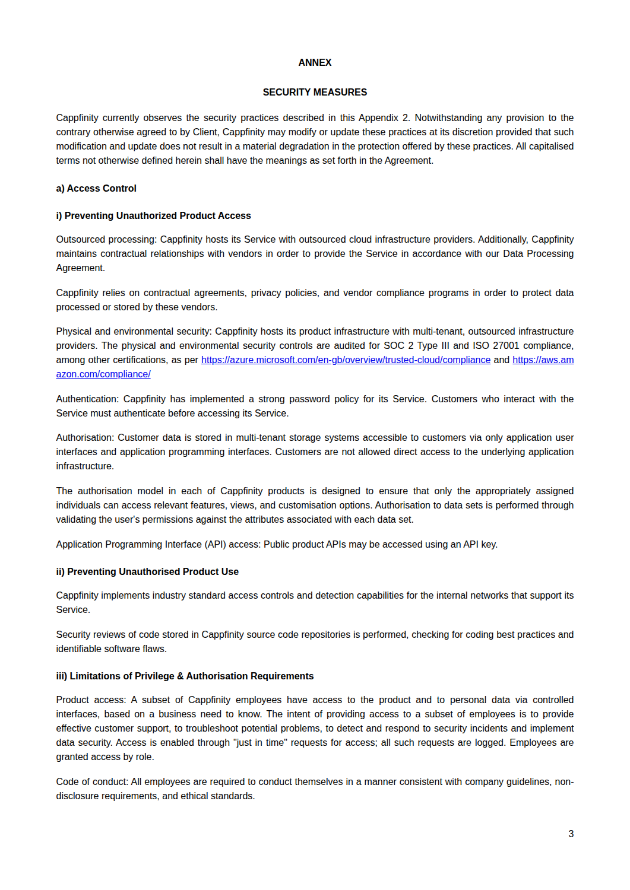ANNEX
SECURITY MEASURES
Cappfinity currently observes the security practices described in this Appendix 2. Notwithstanding any provision to the contrary otherwise agreed to by Client, Cappfinity may modify or update these practices at its discretion provided that such modification and update does not result in a material degradation in the protection offered by these practices. All capitalised terms not otherwise defined herein shall have the meanings as set forth in the Agreement.
a) Access Control
i) Preventing Unauthorized Product Access
Outsourced processing: Cappfinity hosts its Service with outsourced cloud infrastructure providers. Additionally, Cappfinity maintains contractual relationships with vendors in order to provide the Service in accordance with our Data Processing Agreement.
Cappfinity relies on contractual agreements, privacy policies, and vendor compliance programs in order to protect data processed or stored by these vendors.
Physical and environmental security: Cappfinity hosts its product infrastructure with multi-tenant, outsourced infrastructure providers. The physical and environmental security controls are audited for SOC 2 Type III and ISO 27001 compliance, among other certifications, as per https://azure.microsoft.com/en-gb/overview/trusted-cloud/compliance and https://aws.amazon.com/compliance/
Authentication: Cappfinity has implemented a strong password policy for its Service. Customers who interact with the Service must authenticate before accessing its Service.
Authorisation: Customer data is stored in multi-tenant storage systems accessible to customers via only application user interfaces and application programming interfaces. Customers are not allowed direct access to the underlying application infrastructure.
The authorisation model in each of Cappfinity products is designed to ensure that only the appropriately assigned individuals can access relevant features, views, and customisation options. Authorisation to data sets is performed through validating the user's permissions against the attributes associated with each data set.
Application Programming Interface (API) access: Public product APIs may be accessed using an API key.
ii) Preventing Unauthorised Product Use
Cappfinity implements industry standard access controls and detection capabilities for the internal networks that support its Service.
Security reviews of code stored in Cappfinity source code repositories is performed, checking for coding best practices and identifiable software flaws.
iii) Limitations of Privilege & Authorisation Requirements
Product access: A subset of Cappfinity employees have access to the product and to personal data via controlled interfaces, based on a business need to know. The intent of providing access to a subset of employees is to provide effective customer support, to troubleshoot potential problems, to detect and respond to security incidents and implement data security. Access is enabled through "just in time" requests for access; all such requests are logged. Employees are granted access by role.
Code of conduct: All employees are required to conduct themselves in a manner consistent with company guidelines, non-disclosure requirements, and ethical standards.
3